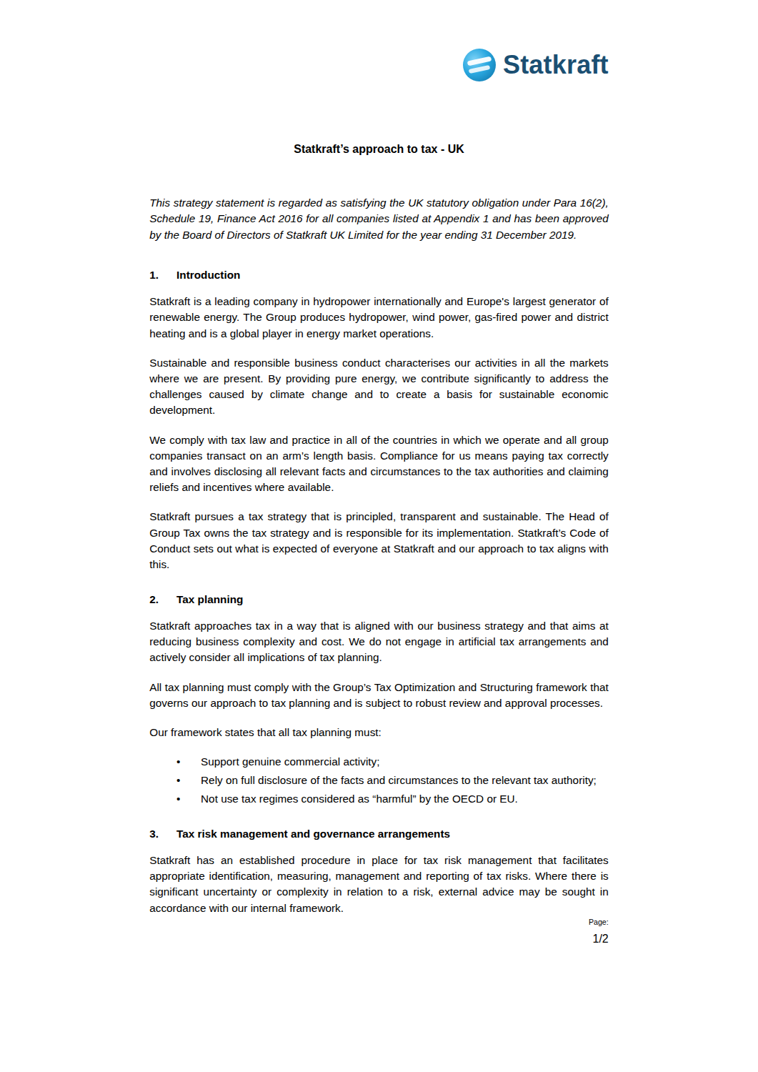Statkraft
Statkraft’s approach to tax - UK
This strategy statement is regarded as satisfying the UK statutory obligation under Para 16(2), Schedule 19, Finance Act 2016 for all companies listed at Appendix 1 and has been approved by the Board of Directors of Statkraft UK Limited for the year ending 31 December 2019.
1. Introduction
Statkraft is a leading company in hydropower internationally and Europe's largest generator of renewable energy. The Group produces hydropower, wind power, gas-fired power and district heating and is a global player in energy market operations.
Sustainable and responsible business conduct characterises our activities in all the markets where we are present. By providing pure energy, we contribute significantly to address the challenges caused by climate change and to create a basis for sustainable economic development.
We comply with tax law and practice in all of the countries in which we operate and all group companies transact on an arm’s length basis. Compliance for us means paying tax correctly and involves disclosing all relevant facts and circumstances to the tax authorities and claiming reliefs and incentives where available.
Statkraft pursues a tax strategy that is principled, transparent and sustainable. The Head of Group Tax owns the tax strategy and is responsible for its implementation. Statkraft’s Code of Conduct sets out what is expected of everyone at Statkraft and our approach to tax aligns with this.
2. Tax planning
Statkraft approaches tax in a way that is aligned with our business strategy and that aims at reducing business complexity and cost. We do not engage in artificial tax arrangements and actively consider all implications of tax planning.
All tax planning must comply with the Group’s Tax Optimization and Structuring framework that governs our approach to tax planning and is subject to robust review and approval processes.
Our framework states that all tax planning must:
Support genuine commercial activity;
Rely on full disclosure of the facts and circumstances to the relevant tax authority;
Not use tax regimes considered as “harmful” by the OECD or EU.
3. Tax risk management and governance arrangements
Statkraft has an established procedure in place for tax risk management that facilitates appropriate identification, measuring, management and reporting of tax risks. Where there is significant uncertainty or complexity in relation to a risk, external advice may be sought in accordance with our internal framework.
Page:
1/2